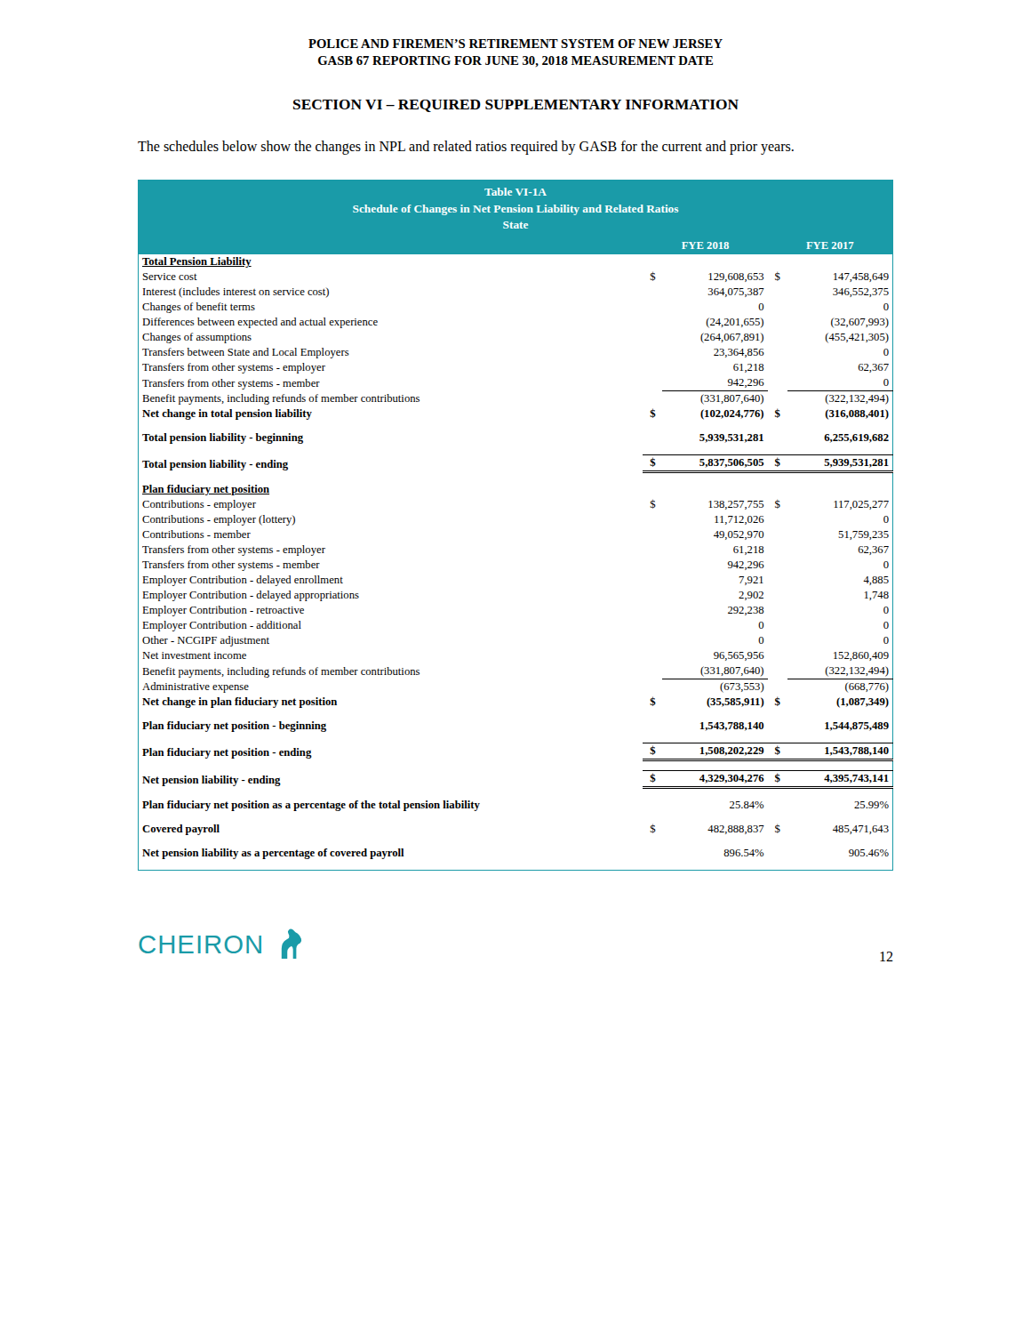POLICE AND FIREMEN’S RETIREMENT SYSTEM OF NEW JERSEY
GASB 67 REPORTING FOR JUNE 30, 2018 MEASUREMENT DATE
SECTION VI – REQUIRED SUPPLEMENTARY INFORMATION
The schedules below show the changes in NPL and related ratios required by GASB for the current and prior years.
| Table VI-1A Schedule of Changes in Net Pension Liability and Related Ratios State |
| --- |
| | FYE 2018 | FYE 2017 |
| Total Pension Liability | | | | |
| Service cost | $ | 129,608,653 | $ | 147,458,649 |
| Interest (includes interest on service cost) | | 364,075,387 | | 346,552,375 |
| Changes of benefit terms | | 0 | | 0 |
| Differences between expected and actual experience | | (24,201,655) | | (32,607,993) |
| Changes of assumptions | | (264,067,891) | | (455,421,305) |
| Transfers between State and Local Employers | | 23,364,856 | | 0 |
| Transfers from other systems - employer | | 61,218 | | 62,367 |
| Transfers from other systems - member | | 942,296 | | 0 |
| Benefit payments, including refunds of member contributions | | (331,807,640) | | (322,132,494) |
| Net change in total pension liability | $ | (102,024,776) | $ | (316,088,401) |
| Total pension liability - beginning | | 5,939,531,281 | | 6,255,619,682 |
| Total pension liability - ending | $ | 5,837,506,505 | $ | 5,939,531,281 |
| Plan fiduciary net position | | | | |
| Contributions - employer | $ | 138,257,755 | $ | 117,025,277 |
| Contributions - employer (lottery) | | 11,712,026 | | 0 |
| Contributions - member | | 49,052,970 | | 51,759,235 |
| Transfers from other systems - employer | | 61,218 | | 62,367 |
| Transfers from other systems - member | | 942,296 | | 0 |
| Employer Contribution - delayed enrollment | | 7,921 | | 4,885 |
| Employer Contribution - delayed appropriations | | 2,902 | | 1,748 |
| Employer Contribution - retroactive | | 292,238 | | 0 |
| Employer Contribution - additional | | 0 | | 0 |
| Other - NCGIPF adjustment | | 0 | | 0 |
| Net investment income | | 96,565,956 | | 152,860,409 |
| Benefit payments, including refunds of member contributions | | (331,807,640) | | (322,132,494) |
| Administrative expense | | (673,553) | | (668,776) |
| Net change in plan fiduciary net position | $ | (35,585,911) | $ | (1,087,349) |
| Plan fiduciary net position - beginning | | 1,543,788,140 | | 1,544,875,489 |
| Plan fiduciary net position - ending | $ | 1,508,202,229 | $ | 1,543,788,140 |
| Net pension liability - ending | $ | 4,329,304,276 | $ | 4,395,743,141 |
| Plan fiduciary net position as a percentage of the total pension liability | | 25.84% | | 25.99% |
| Covered payroll | $ | 482,888,837 | $ | 485,471,643 |
| Net pension liability as a percentage of covered payroll | | 896.54% | | 905.46% |
CHEIRON
12